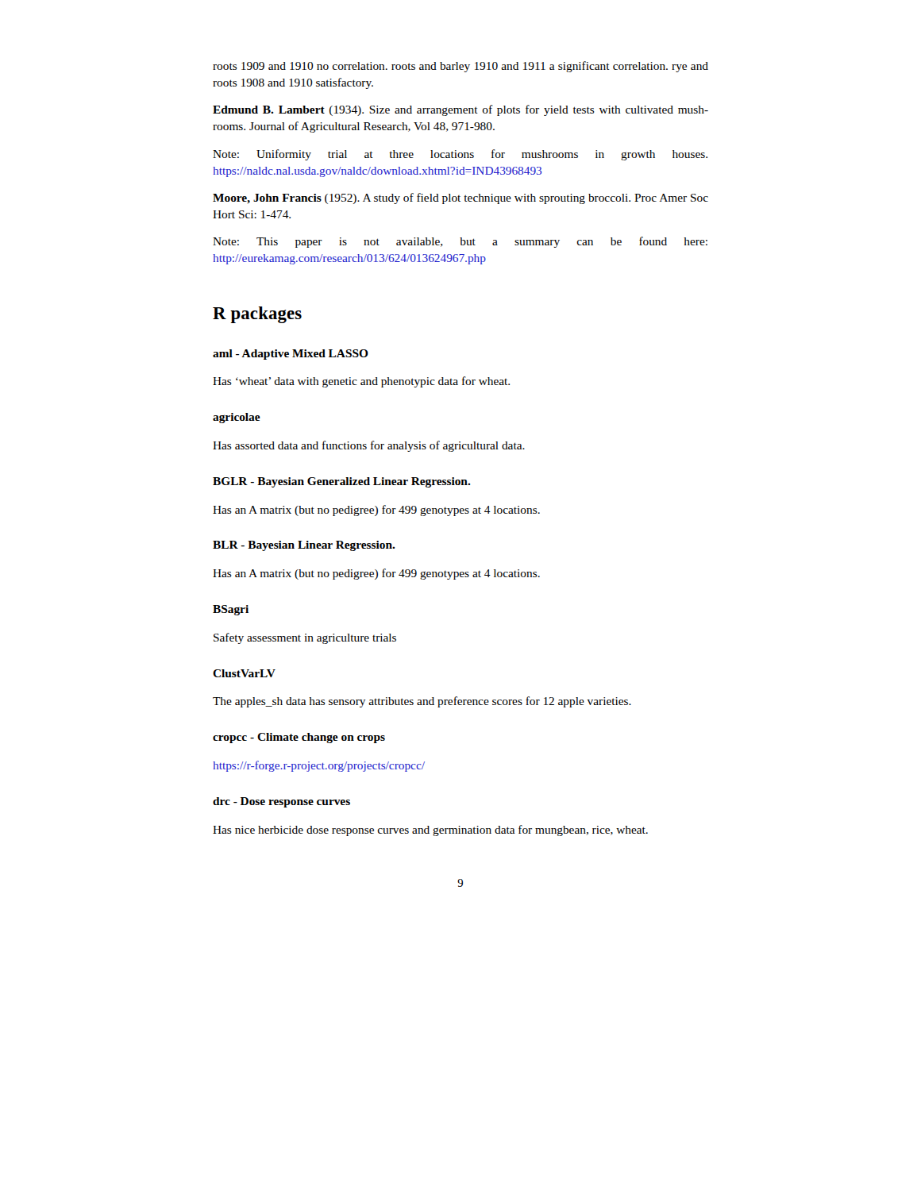roots 1909 and 1910 no correlation. roots and barley 1910 and 1911 a significant correlation. rye and roots 1908 and 1910 satisfactory.
Edmund B. Lambert (1934). Size and arrangement of plots for yield tests with cultivated mushrooms. Journal of Agricultural Research, Vol 48, 971-980.
Note: Uniformity trial at three locations for mushrooms in growth houses. https://naldc.nal.usda.gov/naldc/download.xhtml?id=IND43968493
Moore, John Francis (1952). A study of field plot technique with sprouting broccoli. Proc Amer Soc Hort Sci: 1-474.
Note: This paper is not available, but a summary can be found here: http://eurekamag.com/research/013/624/013624967.php
R packages
aml - Adaptive Mixed LASSO
Has ‘wheat’ data with genetic and phenotypic data for wheat.
agricolae
Has assorted data and functions for analysis of agricultural data.
BGLR - Bayesian Generalized Linear Regression.
Has an A matrix (but no pedigree) for 499 genotypes at 4 locations.
BLR - Bayesian Linear Regression.
Has an A matrix (but no pedigree) for 499 genotypes at 4 locations.
BSagri
Safety assessment in agriculture trials
ClustVarLV
The apples_sh data has sensory attributes and preference scores for 12 apple varieties.
cropcc - Climate change on crops
https://r-forge.r-project.org/projects/cropcc/
drc - Dose response curves
Has nice herbicide dose response curves and germination data for mungbean, rice, wheat.
9